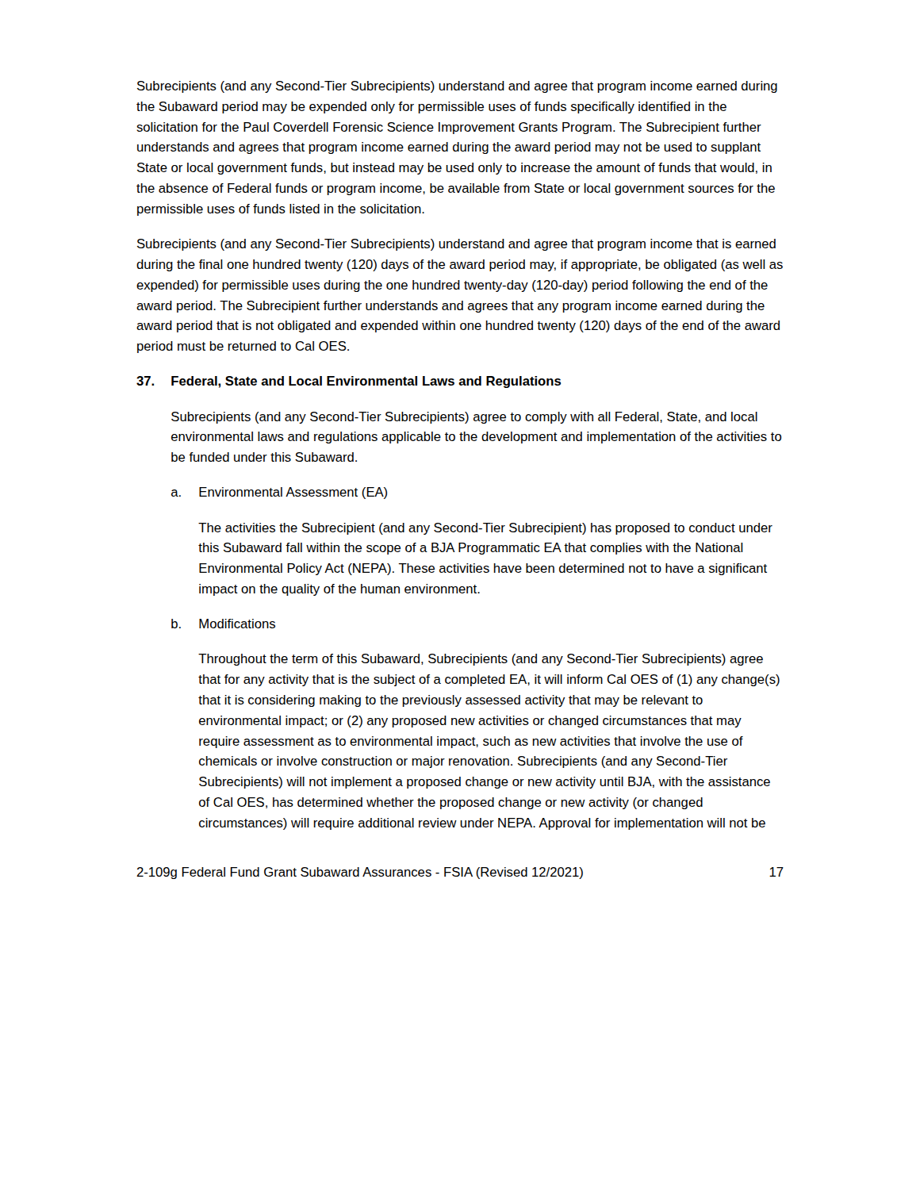Subrecipients (and any Second-Tier Subrecipients) understand and agree that program income earned during the Subaward period may be expended only for permissible uses of funds specifically identified in the solicitation for the Paul Coverdell Forensic Science Improvement Grants Program. The Subrecipient further understands and agrees that program income earned during the award period may not be used to supplant State or local government funds, but instead may be used only to increase the amount of funds that would, in the absence of Federal funds or program income, be available from State or local government sources for the permissible uses of funds listed in the solicitation.
Subrecipients (and any Second-Tier Subrecipients) understand and agree that program income that is earned during the final one hundred twenty (120) days of the award period may, if appropriate, be obligated (as well as expended) for permissible uses during the one hundred twenty-day (120-day) period following the end of the award period. The Subrecipient further understands and agrees that any program income earned during the award period that is not obligated and expended within one hundred twenty (120) days of the end of the award period must be returned to Cal OES.
37.
Federal, State and Local Environmental Laws and Regulations
Subrecipients (and any Second-Tier Subrecipients) agree to comply with all Federal, State, and local environmental laws and regulations applicable to the development and implementation of the activities to be funded under this Subaward.
a.
Environmental Assessment (EA)
The activities the Subrecipient (and any Second-Tier Subrecipient) has proposed to conduct under this Subaward fall within the scope of a BJA Programmatic EA that complies with the National Environmental Policy Act (NEPA). These activities have been determined not to have a significant impact on the quality of the human environment.
b.
Modifications
Throughout the term of this Subaward, Subrecipients (and any Second-Tier Subrecipients) agree that for any activity that is the subject of a completed EA, it will inform Cal OES of (1) any change(s) that it is considering making to the previously assessed activity that may be relevant to environmental impact; or (2) any proposed new activities or changed circumstances that may require assessment as to environmental impact, such as new activities that involve the use of chemicals or involve construction or major renovation. Subrecipients (and any Second-Tier Subrecipients) will not implement a proposed change or new activity until BJA, with the assistance of Cal OES, has determined whether the proposed change or new activity (or changed circumstances) will require additional review under NEPA. Approval for implementation will not be
2-109g Federal Fund Grant Subaward Assurances - FSIA (Revised 12/2021) 17